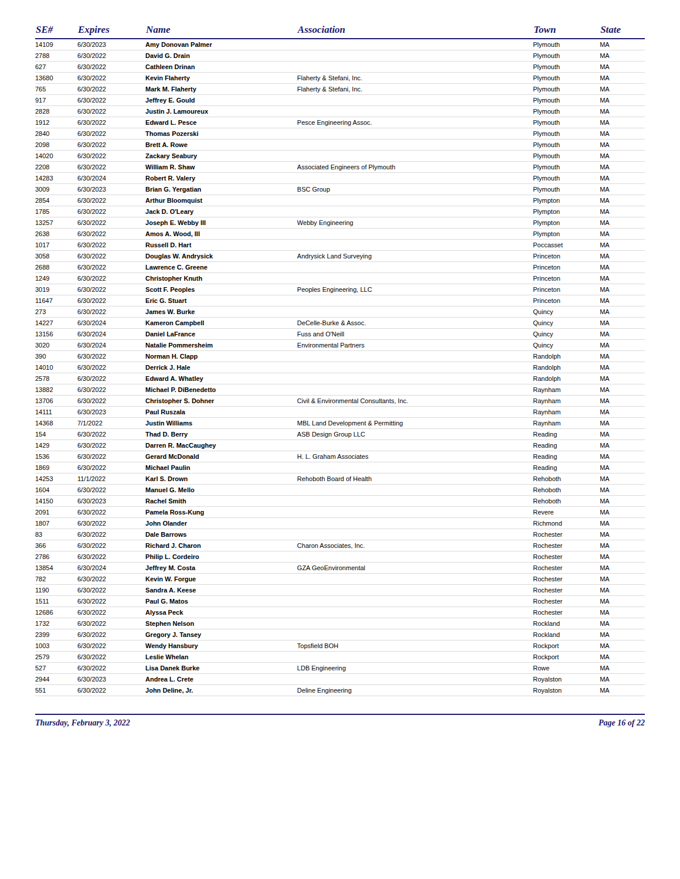| SE# | Expires | Name | Association | Town | State |
| --- | --- | --- | --- | --- | --- |
| 14109 | 6/30/2023 | Amy Donovan Palmer | | Plymouth | MA |
| 2788 | 6/30/2022 | David G. Drain | | Plymouth | MA |
| 627 | 6/30/2022 | Cathleen Drinan | | Plymouth | MA |
| 13680 | 6/30/2022 | Kevin Flaherty | Flaherty & Stefani, Inc. | Plymouth | MA |
| 765 | 6/30/2022 | Mark M. Flaherty | Flaherty & Stefani, Inc. | Plymouth | MA |
| 917 | 6/30/2022 | Jeffrey E. Gould | | Plymouth | MA |
| 2828 | 6/30/2022 | Justin J. Lamoureux | | Plymouth | MA |
| 1912 | 6/30/2022 | Edward L. Pesce | Pesce Engineering Assoc. | Plymouth | MA |
| 2840 | 6/30/2022 | Thomas Pozerski | | Plymouth | MA |
| 2098 | 6/30/2022 | Brett A. Rowe | | Plymouth | MA |
| 14020 | 6/30/2022 | Zackary Seabury | | Plymouth | MA |
| 2208 | 6/30/2022 | William R. Shaw | Associated Engineers of Plymouth | Plymouth | MA |
| 14283 | 6/30/2024 | Robert R. Valery | | Plymouth | MA |
| 3009 | 6/30/2023 | Brian G. Yergatian | BSC Group | Plymouth | MA |
| 2854 | 6/30/2022 | Arthur Bloomquist | | Plympton | MA |
| 1785 | 6/30/2022 | Jack D. O'Leary | | Plympton | MA |
| 13257 | 6/30/2022 | Joseph E. Webby III | Webby Engineering | Plympton | MA |
| 2638 | 6/30/2022 | Amos A. Wood, III | | Plympton | MA |
| 1017 | 6/30/2022 | Russell D. Hart | | Poccasset | MA |
| 3058 | 6/30/2022 | Douglas W. Andrysick | Andrysick Land Surveying | Princeton | MA |
| 2688 | 6/30/2022 | Lawrence C. Greene | | Princeton | MA |
| 1249 | 6/30/2022 | Christopher Knuth | | Princeton | MA |
| 3019 | 6/30/2022 | Scott F. Peoples | Peoples Engineering, LLC | Princeton | MA |
| 11647 | 6/30/2022 | Eric G. Stuart | | Princeton | MA |
| 273 | 6/30/2022 | James W. Burke | | Quincy | MA |
| 14227 | 6/30/2024 | Kameron Campbell | DeCelle-Burke & Assoc. | Quincy | MA |
| 13156 | 6/30/2024 | Daniel LaFrance | Fuss and O'Neill | Quincy | MA |
| 3020 | 6/30/2024 | Natalie Pommersheim | Environmental Partners | Quincy | MA |
| 390 | 6/30/2022 | Norman H. Clapp | | Randolph | MA |
| 14010 | 6/30/2022 | Derrick J. Hale | | Randolph | MA |
| 2578 | 6/30/2022 | Edward A. Whatley | | Randolph | MA |
| 13882 | 6/30/2022 | Michael P. DiBenedetto | | Raynham | MA |
| 13706 | 6/30/2022 | Christopher S. Dohner | Civil & Environmental Consultants, Inc. | Raynham | MA |
| 14111 | 6/30/2023 | Paul Ruszala | | Raynham | MA |
| 14368 | 7/1/2022 | Justin Williams | MBL Land Development & Permitting | Raynham | MA |
| 154 | 6/30/2022 | Thad D. Berry | ASB Design Group LLC | Reading | MA |
| 1429 | 6/30/2022 | Darren R. MacCaughey | | Reading | MA |
| 1536 | 6/30/2022 | Gerard McDonald | H. L. Graham Associates | Reading | MA |
| 1869 | 6/30/2022 | Michael Paulin | | Reading | MA |
| 14253 | 11/1/2022 | Karl S. Drown | Rehoboth Board of Health | Rehoboth | MA |
| 1604 | 6/30/2022 | Manuel G. Mello | | Rehoboth | MA |
| 14150 | 6/30/2023 | Rachel Smith | | Rehoboth | MA |
| 2091 | 6/30/2022 | Pamela Ross-Kung | | Revere | MA |
| 1807 | 6/30/2022 | John Olander | | Richmond | MA |
| 83 | 6/30/2022 | Dale Barrows | | Rochester | MA |
| 366 | 6/30/2022 | Richard J. Charon | Charon Associates, Inc. | Rochester | MA |
| 2786 | 6/30/2022 | Philip L. Cordeiro | | Rochester | MA |
| 13854 | 6/30/2024 | Jeffrey M. Costa | GZA GeoEnvironmental | Rochester | MA |
| 782 | 6/30/2022 | Kevin W. Forgue | | Rochester | MA |
| 1190 | 6/30/2022 | Sandra A. Keese | | Rochester | MA |
| 1511 | 6/30/2022 | Paul G. Matos | | Rochester | MA |
| 12686 | 6/30/2022 | Alyssa Peck | | Rochester | MA |
| 1732 | 6/30/2022 | Stephen Nelson | | Rockland | MA |
| 2399 | 6/30/2022 | Gregory J. Tansey | | Rockland | MA |
| 1003 | 6/30/2022 | Wendy Hansbury | Topsfield BOH | Rockport | MA |
| 2579 | 6/30/2022 | Leslie Whelan | | Rockport | MA |
| 527 | 6/30/2022 | Lisa Danek Burke | LDB Engineering | Rowe | MA |
| 2944 | 6/30/2023 | Andrea L. Crete | | Royalston | MA |
| 551 | 6/30/2022 | John Deline, Jr. | Deline Engineering | Royalston | MA |
Thursday, February 3, 2022 Page 16 of 22